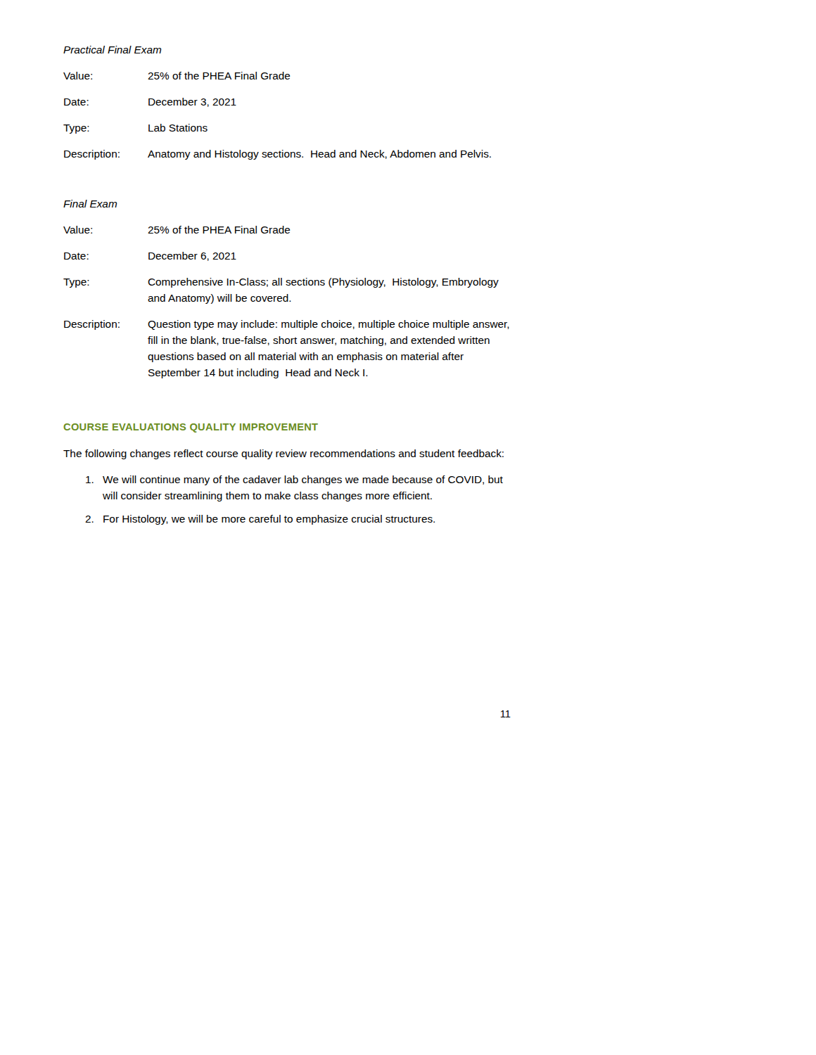Practical Final Exam
| Value: | 25% of the PHEA Final Grade |
| Date: | December 3, 2021 |
| Type: | Lab Stations |
| Description: | Anatomy and Histology sections. Head and Neck, Abdomen and Pelvis. |
Final Exam
| Value: | 25% of the PHEA Final Grade |
| Date: | December 6, 2021 |
| Type: | Comprehensive In-Class; all sections (Physiology, Histology, Embryology and Anatomy) will be covered. |
| Description: | Question type may include: multiple choice, multiple choice multiple answer, fill in the blank, true-false, short answer, matching, and extended written questions based on all material with an emphasis on material after September 14 but including Head and Neck I. |
Course Evaluations Quality Improvement
The following changes reflect course quality review recommendations and student feedback:
We will continue many of the cadaver lab changes we made because of COVID, but will consider streamlining them to make class changes more efficient.
For Histology, we will be more careful to emphasize crucial structures.
11